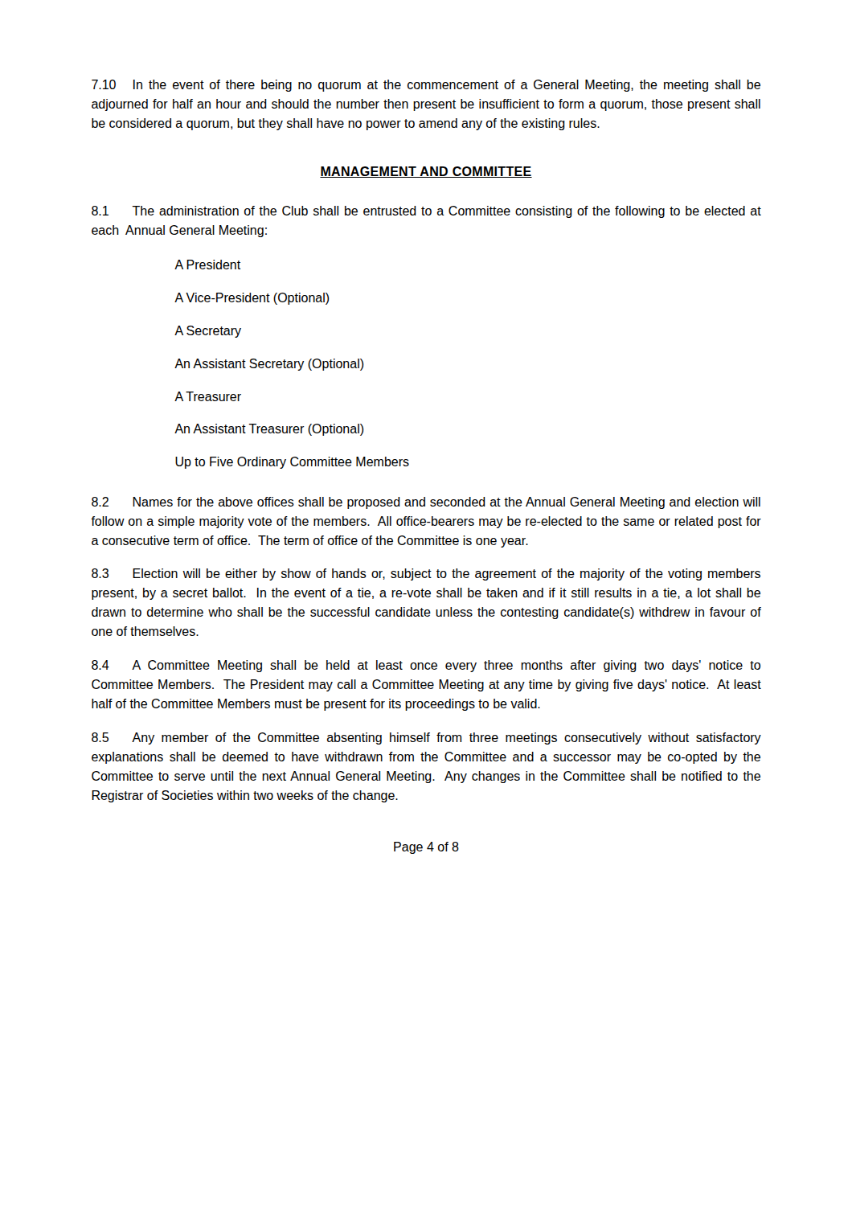7.10 In the event of there being no quorum at the commencement of a General Meeting, the meeting shall be adjourned for half an hour and should the number then present be insufficient to form a quorum, those present shall be considered a quorum, but they shall have no power to amend any of the existing rules.
MANAGEMENT AND COMMITTEE
8.1 The administration of the Club shall be entrusted to a Committee consisting of the following to be elected at each Annual General Meeting:
A President
A Vice-President (Optional)
A Secretary
An Assistant Secretary (Optional)
A Treasurer
An Assistant Treasurer (Optional)
Up to Five Ordinary Committee Members
8.2 Names for the above offices shall be proposed and seconded at the Annual General Meeting and election will follow on a simple majority vote of the members. All office-bearers may be re-elected to the same or related post for a consecutive term of office. The term of office of the Committee is one year.
8.3 Election will be either by show of hands or, subject to the agreement of the majority of the voting members present, by a secret ballot. In the event of a tie, a re-vote shall be taken and if it still results in a tie, a lot shall be drawn to determine who shall be the successful candidate unless the contesting candidate(s) withdrew in favour of one of themselves.
8.4 A Committee Meeting shall be held at least once every three months after giving two days' notice to Committee Members. The President may call a Committee Meeting at any time by giving five days' notice. At least half of the Committee Members must be present for its proceedings to be valid.
8.5 Any member of the Committee absenting himself from three meetings consecutively without satisfactory explanations shall be deemed to have withdrawn from the Committee and a successor may be co-opted by the Committee to serve until the next Annual General Meeting. Any changes in the Committee shall be notified to the Registrar of Societies within two weeks of the change.
Page 4 of 8